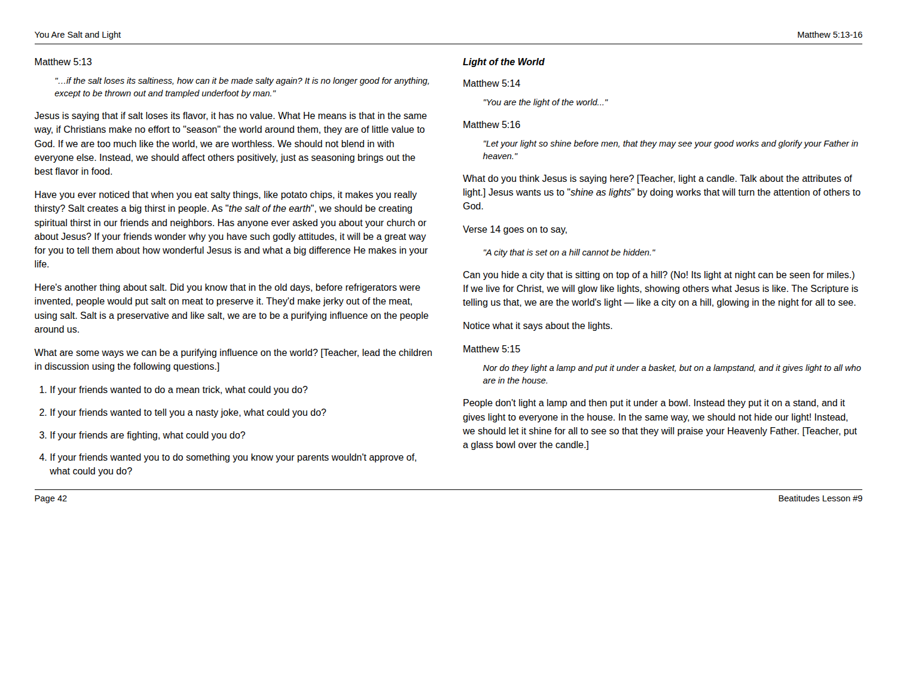You Are Salt and Light Matthew 5:13-16
Matthew 5:13
"…if the salt loses its saltiness, how can it be made salty again? It is no longer good for anything, except to be thrown out and trampled underfoot by man."
Jesus is saying that if salt loses its flavor, it has no value. What He means is that in the same way, if Christians make no effort to "season" the world around them, they are of little value to God. If we are too much like the world, we are worthless. We should not blend in with everyone else. Instead, we should affect others positively, just as seasoning brings out the best flavor in food.
Have you ever noticed that when you eat salty things, like potato chips, it makes you really thirsty? Salt creates a big thirst in people. As "the salt of the earth", we should be creating spiritual thirst in our friends and neighbors. Has anyone ever asked you about your church or about Jesus? If your friends wonder why you have such godly attitudes, it will be a great way for you to tell them about how wonderful Jesus is and what a big difference He makes in your life.
Here's another thing about salt. Did you know that in the old days, before refrigerators were invented, people would put salt on meat to preserve it. They'd make jerky out of the meat, using salt. Salt is a preservative and like salt, we are to be a purifying influence on the people around us.
What are some ways we can be a purifying influence on the world? [Teacher, lead the children in discussion using the following questions.]
If your friends wanted to do a mean trick, what could you do?
If your friends wanted to tell you a nasty joke, what could you do?
If your friends are fighting, what could you do?
If your friends wanted you to do something you know your parents wouldn't approve of, what could you do?
Light of the World
Matthew 5:14
"You are the light of the world..."
Matthew 5:16
"Let your light so shine before men, that they may see your good works and glorify your Father in heaven."
What do you think Jesus is saying here? [Teacher, light a candle. Talk about the attributes of light.] Jesus wants us to "shine as lights" by doing works that will turn the attention of others to God.
Verse 14 goes on to say,
"A city that is set on a hill cannot be hidden."
Can you hide a city that is sitting on top of a hill? (No! Its light at night can be seen for miles.) If we live for Christ, we will glow like lights, showing others what Jesus is like. The Scripture is telling us that, we are the world's light — like a city on a hill, glowing in the night for all to see.
Notice what it says about the lights.
Matthew 5:15
Nor do they light a lamp and put it under a basket, but on a lampstand, and it gives light to all who are in the house.
People don't light a lamp and then put it under a bowl. Instead they put it on a stand, and it gives light to everyone in the house. In the same way, we should not hide our light! Instead, we should let it shine for all to see so that they will praise your Heavenly Father. [Teacher, put a glass bowl over the candle.]
Page 42 Beatitudes Lesson #9